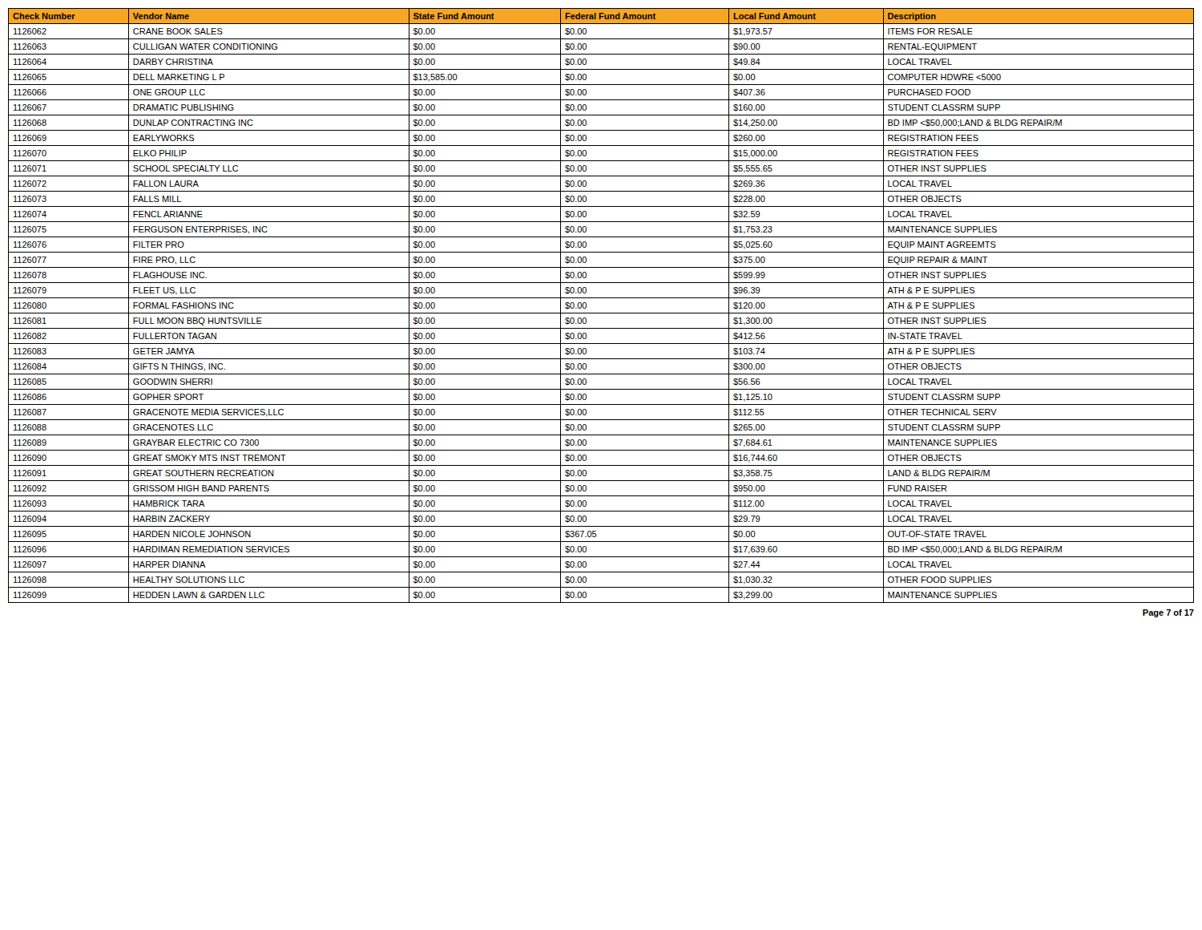| Check Number | Vendor Name | State Fund Amount | Federal Fund Amount | Local Fund Amount | Description |
| --- | --- | --- | --- | --- | --- |
| 1126062 | CRANE BOOK SALES | $0.00 | $0.00 | $1,973.57 | ITEMS FOR RESALE |
| 1126063 | CULLIGAN WATER CONDITIONING | $0.00 | $0.00 | $90.00 | RENTAL-EQUIPMENT |
| 1126064 | DARBY CHRISTINA | $0.00 | $0.00 | $49.84 | LOCAL TRAVEL |
| 1126065 | DELL MARKETING L P | $13,585.00 | $0.00 | $0.00 | COMPUTER HDWRE <5000 |
| 1126066 | ONE GROUP LLC | $0.00 | $0.00 | $407.36 | PURCHASED FOOD |
| 1126067 | DRAMATIC PUBLISHING | $0.00 | $0.00 | $160.00 | STUDENT CLASSRM SUPP |
| 1126068 | DUNLAP CONTRACTING INC | $0.00 | $0.00 | $14,250.00 | BD IMP <$50,000;LAND & BLDG REPAIR/M |
| 1126069 | EARLYWORKS | $0.00 | $0.00 | $260.00 | REGISTRATION FEES |
| 1126070 | ELKO PHILIP | $0.00 | $0.00 | $15,000.00 | REGISTRATION FEES |
| 1126071 | SCHOOL SPECIALTY LLC | $0.00 | $0.00 | $5,555.65 | OTHER INST SUPPLIES |
| 1126072 | FALLON LAURA | $0.00 | $0.00 | $269.36 | LOCAL TRAVEL |
| 1126073 | FALLS MILL | $0.00 | $0.00 | $228.00 | OTHER OBJECTS |
| 1126074 | FENCL ARIANNE | $0.00 | $0.00 | $32.59 | LOCAL TRAVEL |
| 1126075 | FERGUSON ENTERPRISES, INC | $0.00 | $0.00 | $1,753.23 | MAINTENANCE SUPPLIES |
| 1126076 | FILTER PRO | $0.00 | $0.00 | $5,025.60 | EQUIP MAINT AGREEMTS |
| 1126077 | FIRE PRO, LLC | $0.00 | $0.00 | $375.00 | EQUIP REPAIR & MAINT |
| 1126078 | FLAGHOUSE INC. | $0.00 | $0.00 | $599.99 | OTHER INST SUPPLIES |
| 1126079 | FLEET US, LLC | $0.00 | $0.00 | $96.39 | ATH & P E SUPPLIES |
| 1126080 | FORMAL FASHIONS INC | $0.00 | $0.00 | $120.00 | ATH & P E SUPPLIES |
| 1126081 | FULL MOON BBQ HUNTSVILLE | $0.00 | $0.00 | $1,300.00 | OTHER INST SUPPLIES |
| 1126082 | FULLERTON TAGAN | $0.00 | $0.00 | $412.56 | IN-STATE TRAVEL |
| 1126083 | GETER JAMYA | $0.00 | $0.00 | $103.74 | ATH & P E SUPPLIES |
| 1126084 | GIFTS N THINGS, INC. | $0.00 | $0.00 | $300.00 | OTHER OBJECTS |
| 1126085 | GOODWIN SHERRI | $0.00 | $0.00 | $56.56 | LOCAL TRAVEL |
| 1126086 | GOPHER SPORT | $0.00 | $0.00 | $1,125.10 | STUDENT CLASSRM SUPP |
| 1126087 | GRACENOTE MEDIA SERVICES,LLC | $0.00 | $0.00 | $112.55 | OTHER TECHNICAL SERV |
| 1126088 | GRACENOTES LLC | $0.00 | $0.00 | $265.00 | STUDENT CLASSRM SUPP |
| 1126089 | GRAYBAR ELECTRIC CO 7300 | $0.00 | $0.00 | $7,684.61 | MAINTENANCE SUPPLIES |
| 1126090 | GREAT SMOKY MTS INST TREMONT | $0.00 | $0.00 | $16,744.60 | OTHER OBJECTS |
| 1126091 | GREAT SOUTHERN RECREATION | $0.00 | $0.00 | $3,358.75 | LAND & BLDG REPAIR/M |
| 1126092 | GRISSOM HIGH BAND PARENTS | $0.00 | $0.00 | $950.00 | FUND RAISER |
| 1126093 | HAMBRICK TARA | $0.00 | $0.00 | $112.00 | LOCAL TRAVEL |
| 1126094 | HARBIN ZACKERY | $0.00 | $0.00 | $29.79 | LOCAL TRAVEL |
| 1126095 | HARDEN NICOLE JOHNSON | $0.00 | $367.05 | $0.00 | OUT-OF-STATE TRAVEL |
| 1126096 | HARDIMAN REMEDIATION SERVICES | $0.00 | $0.00 | $17,639.60 | BD IMP <$50,000;LAND & BLDG REPAIR/M |
| 1126097 | HARPER DIANNA | $0.00 | $0.00 | $27.44 | LOCAL TRAVEL |
| 1126098 | HEALTHY SOLUTIONS LLC | $0.00 | $0.00 | $1,030.32 | OTHER FOOD SUPPLIES |
| 1126099 | HEDDEN LAWN & GARDEN LLC | $0.00 | $0.00 | $3,299.00 | MAINTENANCE SUPPLIES |
Page 7 of 17